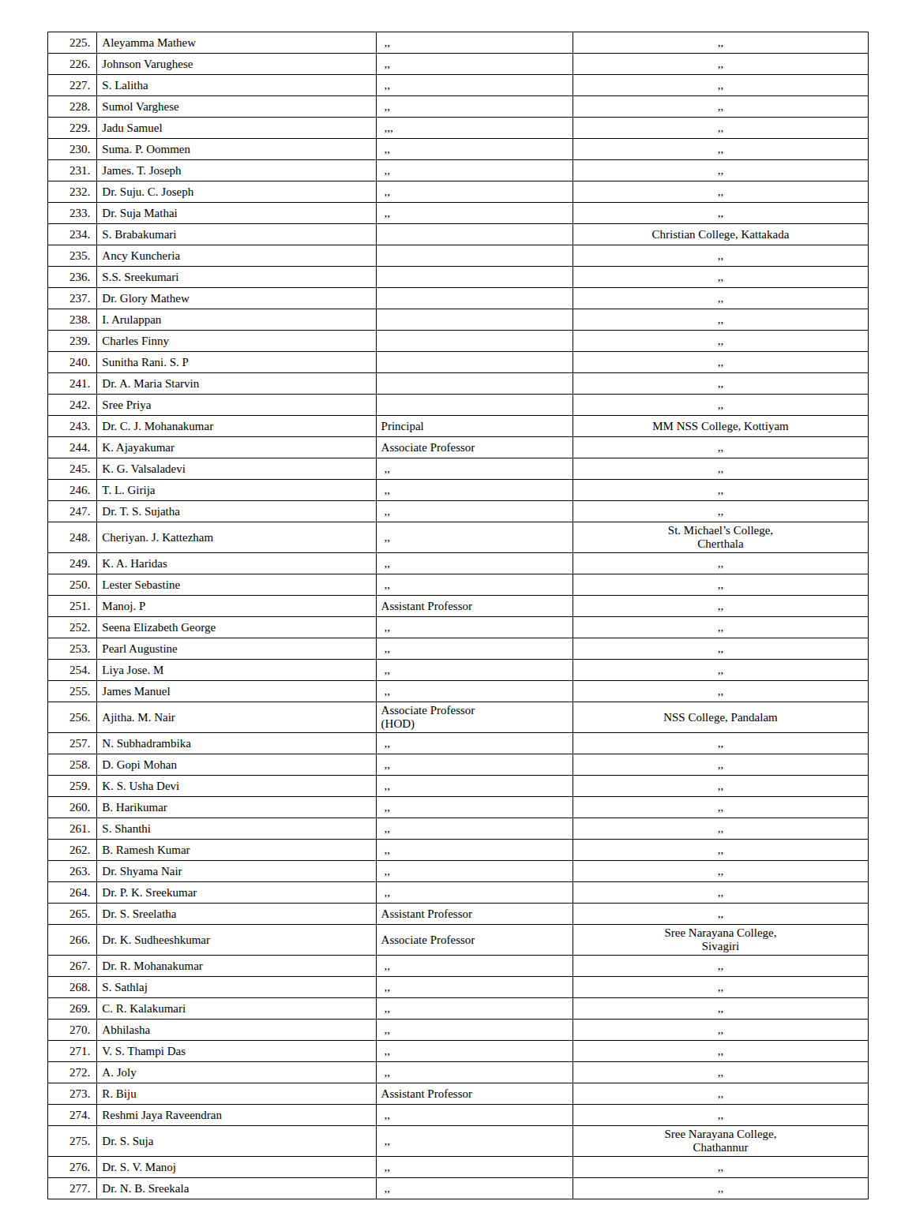| 225. | Aleyamma Mathew | ,, | ,, |
| 226. | Johnson Varughese | ,, | ,, |
| 227. | S. Lalitha | ,, | ,, |
| 228. | Sumol Varghese | ,, | ,, |
| 229. | Jadu Samuel | ,,, | ,, |
| 230. | Suma. P. Oommen | ,, | ,, |
| 231. | James. T. Joseph | ,, | ,, |
| 232. | Dr. Suju. C. Joseph | ,, | ,, |
| 233. | Dr. Suja Mathai | ,, | ,, |
| 234. | S. Brabakumari | | Christian College, Kattakada |
| 235. | Ancy Kuncheria | | ,, |
| 236. | S.S. Sreekumari | | ,, |
| 237. | Dr. Glory Mathew | | ,, |
| 238. | I. Arulappan | | ,, |
| 239. | Charles Finny | | ,, |
| 240. | Sunitha Rani. S. P | | ,, |
| 241. | Dr. A. Maria Starvin | | ,, |
| 242. | Sree Priya | | ,, |
| 243. | Dr. C. J. Mohanakumar | Principal | MM NSS College, Kottiyam |
| 244. | K. Ajayakumar | Associate Professor | ,, |
| 245. | K. G. Valsaladevi | ,, | ,, |
| 246. | T. L. Girija | ,, | ,, |
| 247. | Dr. T. S. Sujatha | ,, | ,, |
| 248. | Cheriyan. J. Kattezham | ,, | St. Michael’s College, Cherthala |
| 249. | K. A. Haridas | ,, | ,, |
| 250. | Lester Sebastine | ,, | ,, |
| 251. | Manoj. P | Assistant Professor | ,, |
| 252. | Seena Elizabeth George | ,, | ,, |
| 253. | Pearl Augustine | ,, | ,, |
| 254. | Liya Jose. M | ,, | ,, |
| 255. | James Manuel | ,, | ,, |
| 256. | Ajitha. M. Nair | Associate Professor (HOD) | NSS College, Pandalam |
| 257. | N. Subhadrambika | ,, | ,, |
| 258. | D. Gopi Mohan | ,, | ,, |
| 259. | K. S. Usha Devi | ,, | ,, |
| 260. | B. Harikumar | ,, | ,, |
| 261. | S. Shanthi | ,, | ,, |
| 262. | B. Ramesh Kumar | ,, | ,, |
| 263. | Dr. Shyama Nair | ,, | ,, |
| 264. | Dr. P. K. Sreekumar | ,, | ,, |
| 265. | Dr. S. Sreelatha | Assistant Professor | ,, |
| 266. | Dr. K. Sudheeshkumar | Associate Professor | Sree Narayana College, Sivagiri |
| 267. | Dr. R. Mohanakumar | ,, | ,, |
| 268. | S. Sathlaj | ,, | ,, |
| 269. | C. R. Kalakumari | ,, | ,, |
| 270. | Abhilasha | ,, | ,, |
| 271. | V. S. Thampi Das | ,, | ,, |
| 272. | A. Joly | ,, | ,, |
| 273. | R. Biju | Assistant Professor | ,, |
| 274. | Reshmi Jaya Raveendran | ,, | ,, |
| 275. | Dr. S. Suja | ,, | Sree Narayana College, Chathannur |
| 276. | Dr. S. V. Manoj | ,, | ,, |
| 277. | Dr. N. B. Sreekala | ,, | ,, |